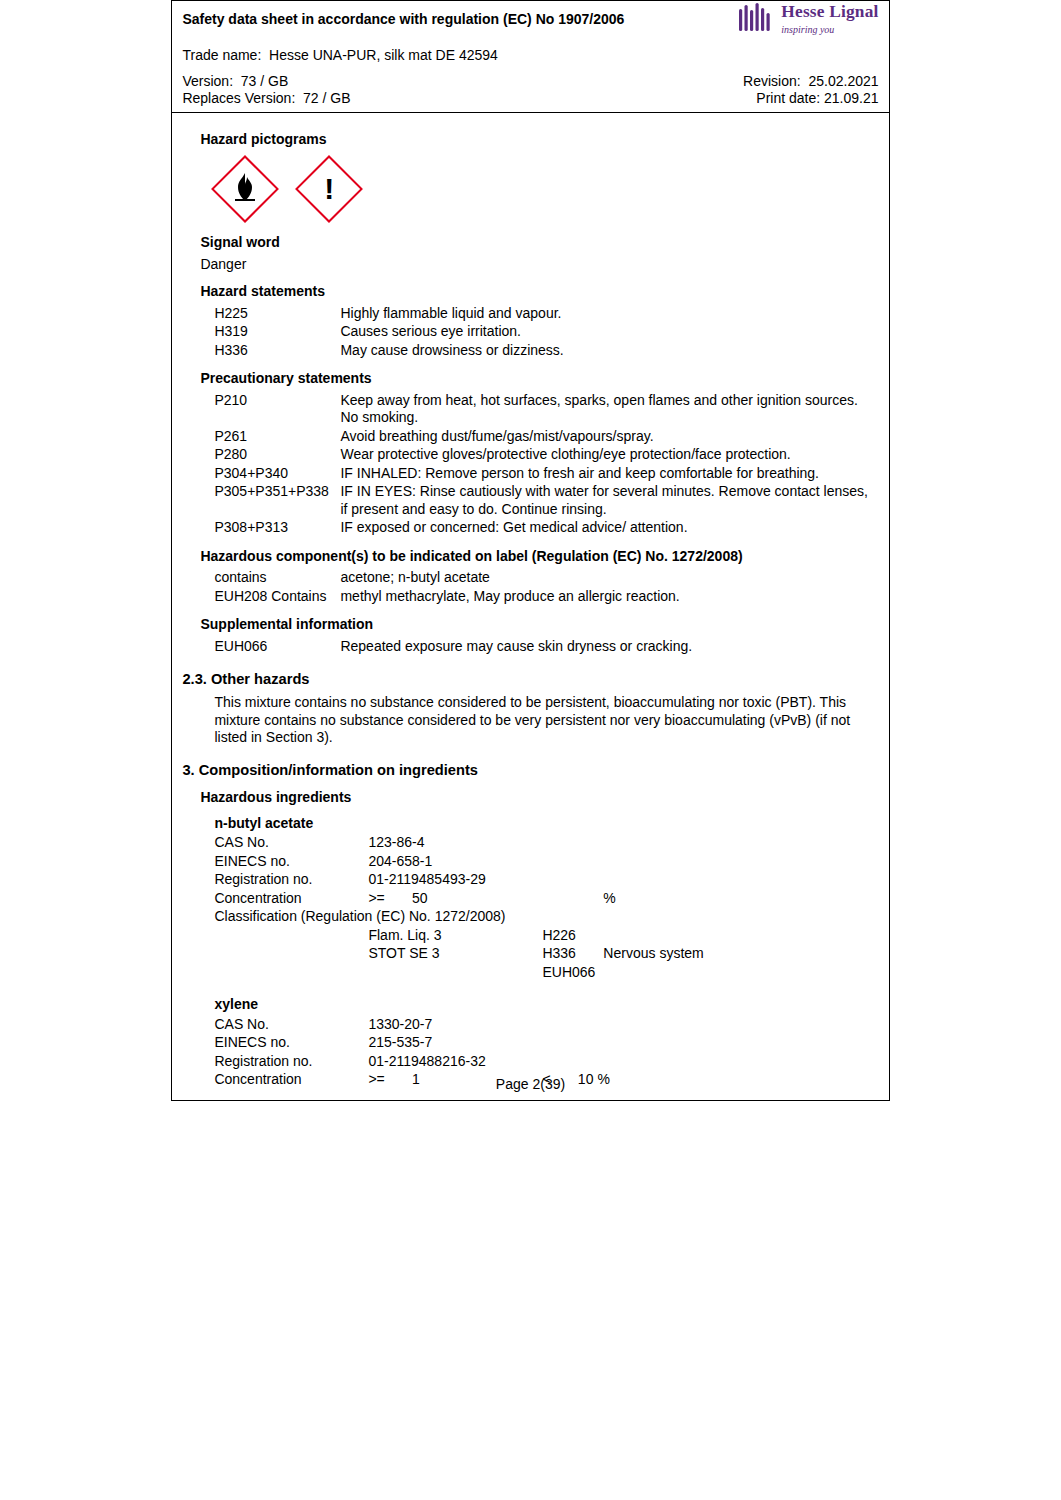Safety data sheet in accordance with regulation (EC) No 1907/2006
Hesse Lignal
inspiring you
Trade name: Hesse UNA-PUR, silk mat DE 42594
Version: 73 / GB Revision: 25.02.2021
Replaces Version: 72 / GB Print date: 21.09.21
Hazard pictograms
!
Signal word
Danger
Hazard statements
| H225 | Highly flammable liquid and vapour. |
| H319 | Causes serious eye irritation. |
| H336 | May cause drowsiness or dizziness. |
Precautionary statements
| P210 | Keep away from heat, hot surfaces, sparks, open flames and other ignition sources. No smoking. |
| P261 | Avoid breathing dust/fume/gas/mist/vapours/spray. |
| P280 | Wear protective gloves/protective clothing/eye protection/face protection. |
| P304+P340 | IF INHALED: Remove person to fresh air and keep comfortable for breathing. |
| P305+P351+P338 | IF IN EYES: Rinse cautiously with water for several minutes. Remove contact lenses, if present and easy to do. Continue rinsing. |
| P308+P313 | IF exposed or concerned: Get medical advice/ attention. |
Hazardous component(s) to be indicated on label (Regulation (EC) No. 1272/2008)
| contains | acetone; n-butyl acetate |
| EUH208 Contains | methyl methacrylate, May produce an allergic reaction. |
Supplemental information
| EUH066 | Repeated exposure may cause skin dryness or cracking. |
2.3. Other hazards
This mixture contains no substance considered to be persistent, bioaccumulating nor toxic (PBT). This mixture contains no substance considered to be very persistent nor very bioaccumulating (vPvB) (if not listed in Section 3).
3. Composition/information on ingredients
Hazardous ingredients
n-butyl acetate
| CAS No. | 123-86-4 | | | | |
| EINECS no. | 204-658-1 | | | | |
| Registration no. | 01-2119485493-29 | | | | |
| Concentration | >= 50 | | | % | |
| Classification (Regulation (EC) No. 1272/2008) |
| | Flam. Liq. 3 | H226 | | | |
| | STOT SE 3 | H336 | | Nervous system | |
| | | EUH066 | | | |
xylene
| CAS No. | 1330-20-7 | | | | |
| EINECS no. | 215-535-7 | | | | |
| Registration no. | 01-2119488216-32 | | | | |
| Concentration | >= 1 | < 10 | % | | |
Page 2(39)